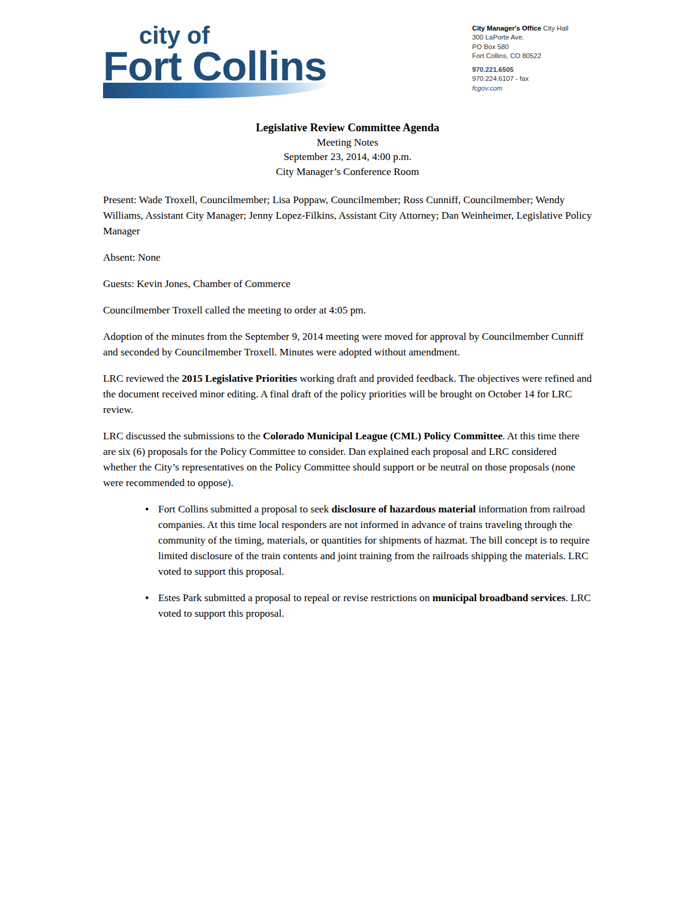city of Fort Collins
City Manager's Office City Hall
300 LaPorte Ave.
PO Box 580
Fort Collins, CO 80522 970.221.6505 970.224.6107 - fax fcgov.com
Legislative Review Committee Agenda
Meeting Notes
September 23, 2014, 4:00 p.m.
City Manager’s Conference Room
Present: Wade Troxell, Councilmember; Lisa Poppaw, Councilmember; Ross Cunniff, Councilmember; Wendy Williams, Assistant City Manager; Jenny Lopez-Filkins, Assistant City Attorney; Dan Weinheimer, Legislative Policy Manager
Absent: None
Guests: Kevin Jones, Chamber of Commerce
Councilmember Troxell called the meeting to order at 4:05 pm.
Adoption of the minutes from the September 9, 2014 meeting were moved for approval by Councilmember Cunniff and seconded by Councilmember Troxell. Minutes were adopted without amendment.
LRC reviewed the 2015 Legislative Priorities working draft and provided feedback. The objectives were refined and the document received minor editing. A final draft of the policy priorities will be brought on October 14 for LRC review.
LRC discussed the submissions to the Colorado Municipal League (CML) Policy Committee. At this time there are six (6) proposals for the Policy Committee to consider. Dan explained each proposal and LRC considered whether the City’s representatives on the Policy Committee should support or be neutral on those proposals (none were recommended to oppose).
Fort Collins submitted a proposal to seek disclosure of hazardous material information from railroad companies. At this time local responders are not informed in advance of trains traveling through the community of the timing, materials, or quantities for shipments of hazmat. The bill concept is to require limited disclosure of the train contents and joint training from the railroads shipping the materials. LRC voted to support this proposal.
Estes Park submitted a proposal to repeal or revise restrictions on municipal broadband services. LRC voted to support this proposal.